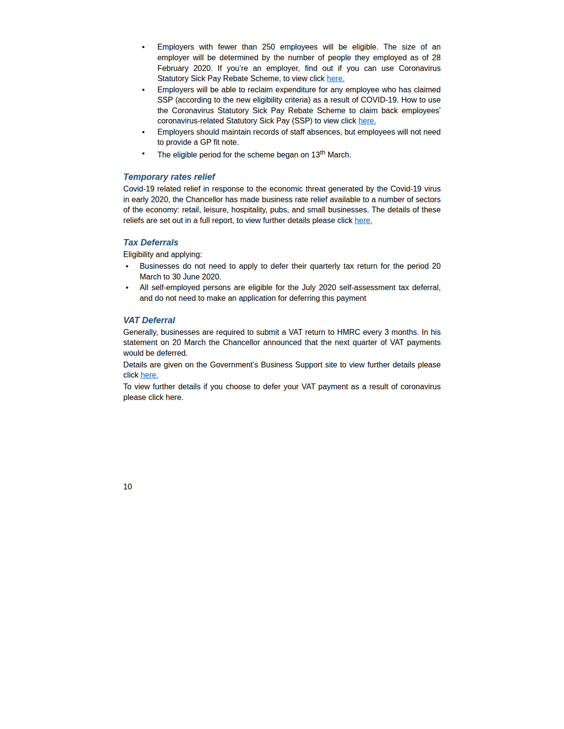Employers with fewer than 250 employees will be eligible. The size of an employer will be determined by the number of people they employed as of 28 February 2020. If you’re an employer, find out if you can use Coronavirus Statutory Sick Pay Rebate Scheme, to view click here.
Employers will be able to reclaim expenditure for any employee who has claimed SSP (according to the new eligibility criteria) as a result of COVID-19. How to use the Coronavirus Statutory Sick Pay Rebate Scheme to claim back employees' coronavirus-related Statutory Sick Pay (SSP) to view click here.
Employers should maintain records of staff absences, but employees will not need to provide a GP fit note.
The eligible period for the scheme began on 13th March.
Temporary rates relief
Covid-19 related relief in response to the economic threat generated by the Covid-19 virus in early 2020, the Chancellor has made business rate relief available to a number of sectors of the economy: retail, leisure, hospitality, pubs, and small businesses. The details of these reliefs are set out in a full report, to view further details please click here.
Tax Deferrals
Eligibility and applying:
Businesses do not need to apply to defer their quarterly tax return for the period 20 March to 30 June 2020.
All self-employed persons are eligible for the July 2020 self-assessment tax deferral, and do not need to make an application for deferring this payment
VAT Deferral
Generally, businesses are required to submit a VAT return to HMRC every 3 months. In his statement on 20 March the Chancellor announced that the next quarter of VAT payments would be deferred.
Details are given on the Government’s Business Support site to view further details please click here.
To view further details if you choose to defer your VAT payment as a result of coronavirus please click here.
10